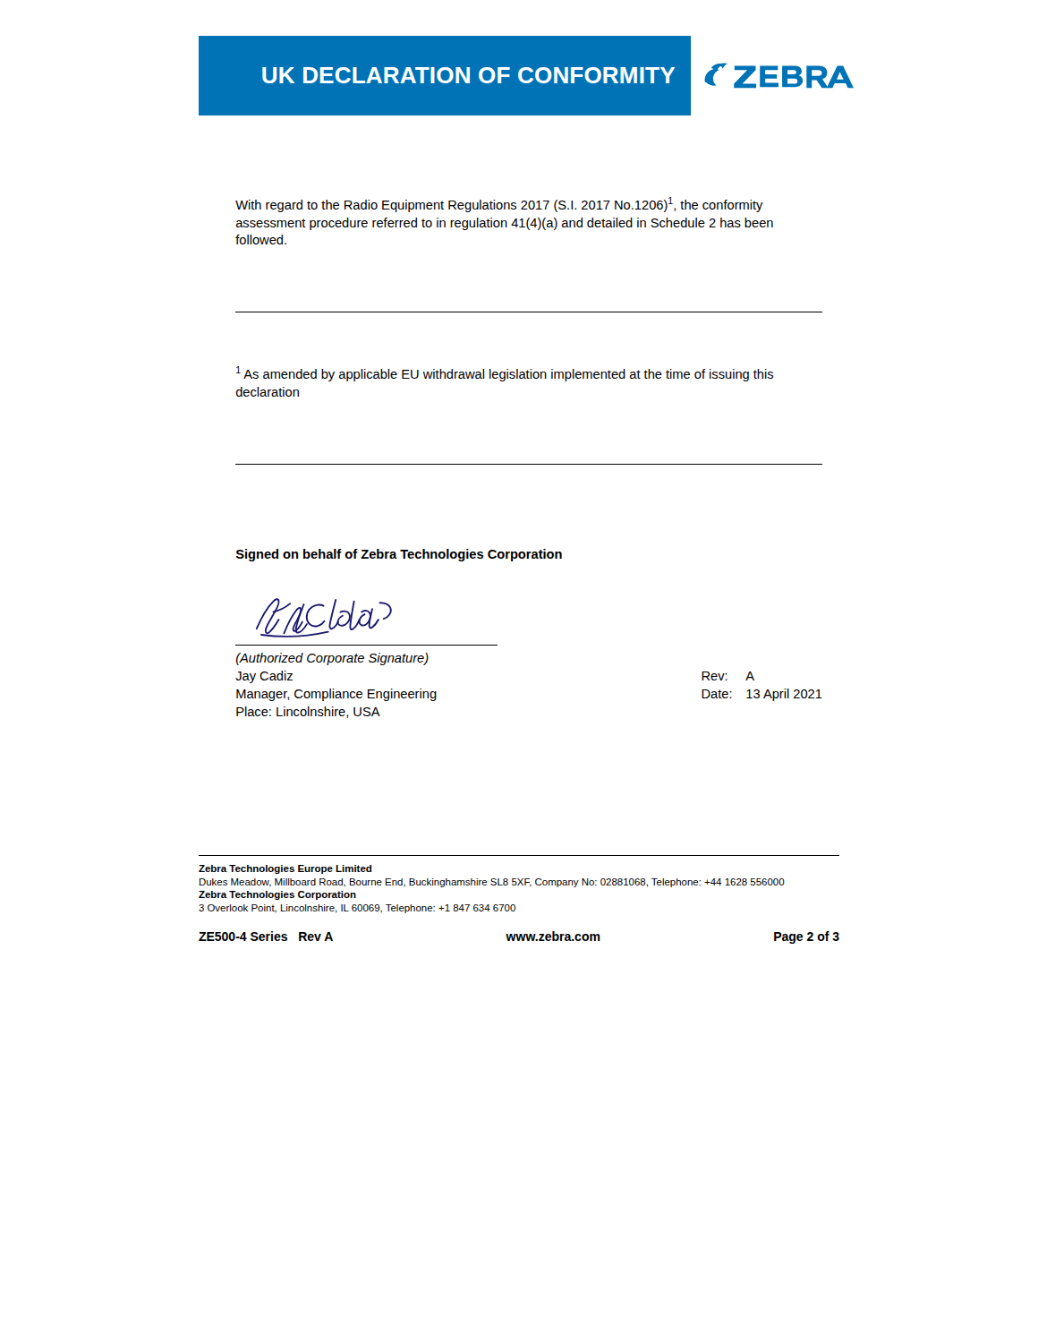UK DECLARATION OF CONFORMITY
With regard to the Radio Equipment Regulations 2017 (S.I. 2017 No.1206)1, the conformity assessment procedure referred to in regulation 41(4)(a) and detailed in Schedule 2 has been followed.
1 As amended by applicable EU withdrawal legislation implemented at the time of issuing this declaration
Signed on behalf of Zebra Technologies Corporation
| (Authorized Corporate Signature) | |
| Jay Cadiz | Rev: A |
| Manager, Compliance Engineering | Date: 13 April 2021 |
| Place: Lincolnshire, USA | |
Zebra Technologies Europe Limited
Dukes Meadow, Millboard Road, Bourne End, Buckinghamshire SL8 5XF, Company No: 02881068, Telephone: +44 1628 556000
Zebra Technologies Corporation
3 Overlook Point, Lincolnshire, IL 60069, Telephone: +1 847 634 6700
ZE500-4 Series Rev A www.zebra.com Page 2 of 3